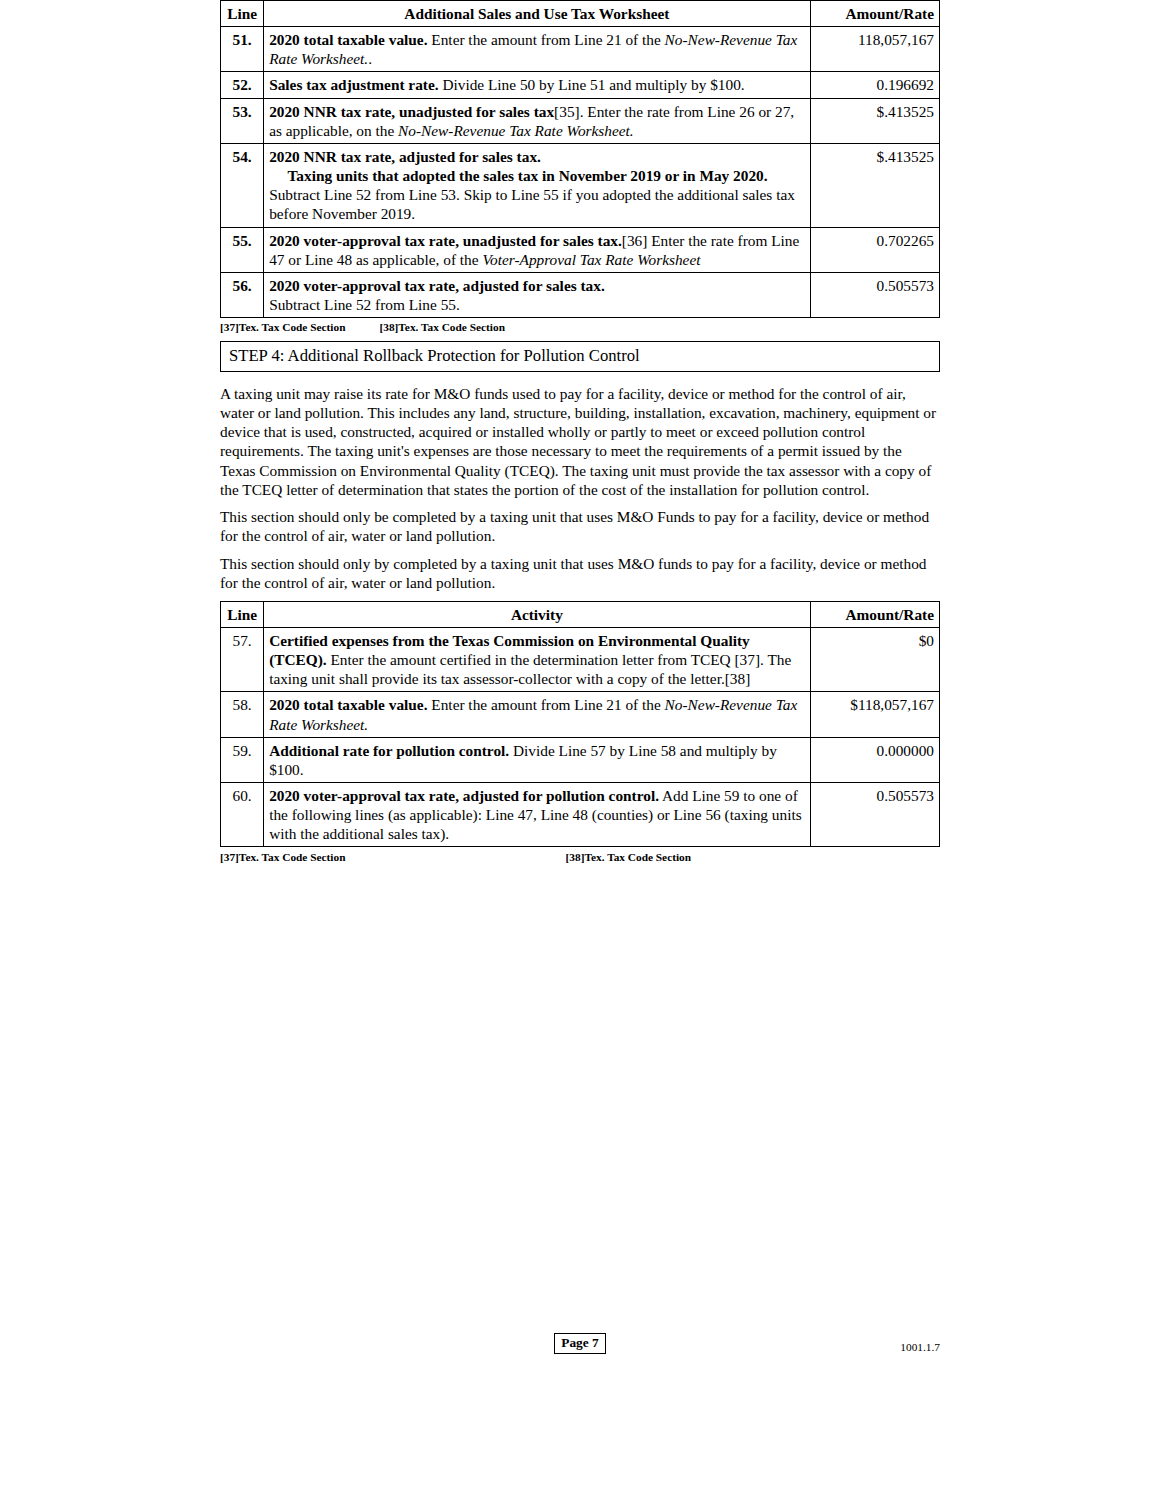| Line | Additional Sales and Use Tax Worksheet | Amount/Rate |
| --- | --- | --- |
| 51. | 2020 total taxable value. Enter the amount from Line 21 of the No-New-Revenue Tax Rate Worksheet. . | 118,057,167 |
| 52. | Sales tax adjustment rate. Divide Line 50 by Line 51 and multiply by $100. | 0.196692 |
| 53. | 2020 NNR tax rate, unadjusted for sales tax [35]. Enter the rate from Line 26 or 27, as applicable, on the No-New-Revenue Tax Rate Worksheet. | $.413525 |
| 54. | 2020 NNR tax rate, adjusted for sales tax. Taxing units that adopted the sales tax in November 2019 or in May 2020. Subtract Line 52 from Line 53. Skip to Line 55 if you adopted the additional sales tax before November 2019. | $.413525 |
| 55. | 2020 voter-approval tax rate, unadjusted for sales tax. [36] Enter the rate from Line 47 or Line 48 as applicable, of the Voter-Approval Tax Rate Worksheet | 0.702265 |
| 56. | 2020 voter-approval tax rate, adjusted for sales tax. Subtract Line 52 from Line 55. | 0.505573 |
[37]Tex. Tax Code Section[38]Tex. Tax Code Section
STEP 4: Additional Rollback Protection for Pollution Control
A taxing unit may raise its rate for M&O funds used to pay for a facility, device or method for the control of air, water or land pollution. This includes any land, structure, building, installation, excavation, machinery, equipment or device that is used, constructed, acquired or installed wholly or partly to meet or exceed pollution control requirements. The taxing unit's expenses are those necessary to meet the requirements of a permit issued by the Texas Commission on Environmental Quality (TCEQ). The taxing unit must provide the tax assessor with a copy of the TCEQ letter of determination that states the portion of the cost of the installation for pollution control.
This section should only be completed by a taxing unit that uses M&O Funds to pay for a facility, device or method for the control of air, water or land pollution.
This section should only by completed by a taxing unit that uses M&O funds to pay for a facility, device or method for the control of air, water or land pollution.
| Line | Activity | Amount/Rate |
| --- | --- | --- |
| 57. | Certified expenses from the Texas Commission on Environmental Quality (TCEQ). Enter the amount certified in the determination letter from TCEQ [37]. The taxing unit shall provide its tax assessor-collector with a copy of the letter.[38] | $0 |
| 58. | 2020 total taxable value. Enter the amount from Line 21 of the No-New-Revenue Tax Rate Worksheet. | $118,057,167 |
| 59. | Additional rate for pollution control. Divide Line 57 by Line 58 and multiply by $100. | 0.000000 |
| 60. | 2020 voter-approval tax rate, adjusted for pollution control. Add Line 59 to one of the following lines (as applicable): Line 47, Line 48 (counties) or Line 56 (taxing units with the additional sales tax). | 0.505573 |
[37]Tex. Tax Code Section[38]Tex. Tax Code Section
Page 7 1001.1.7